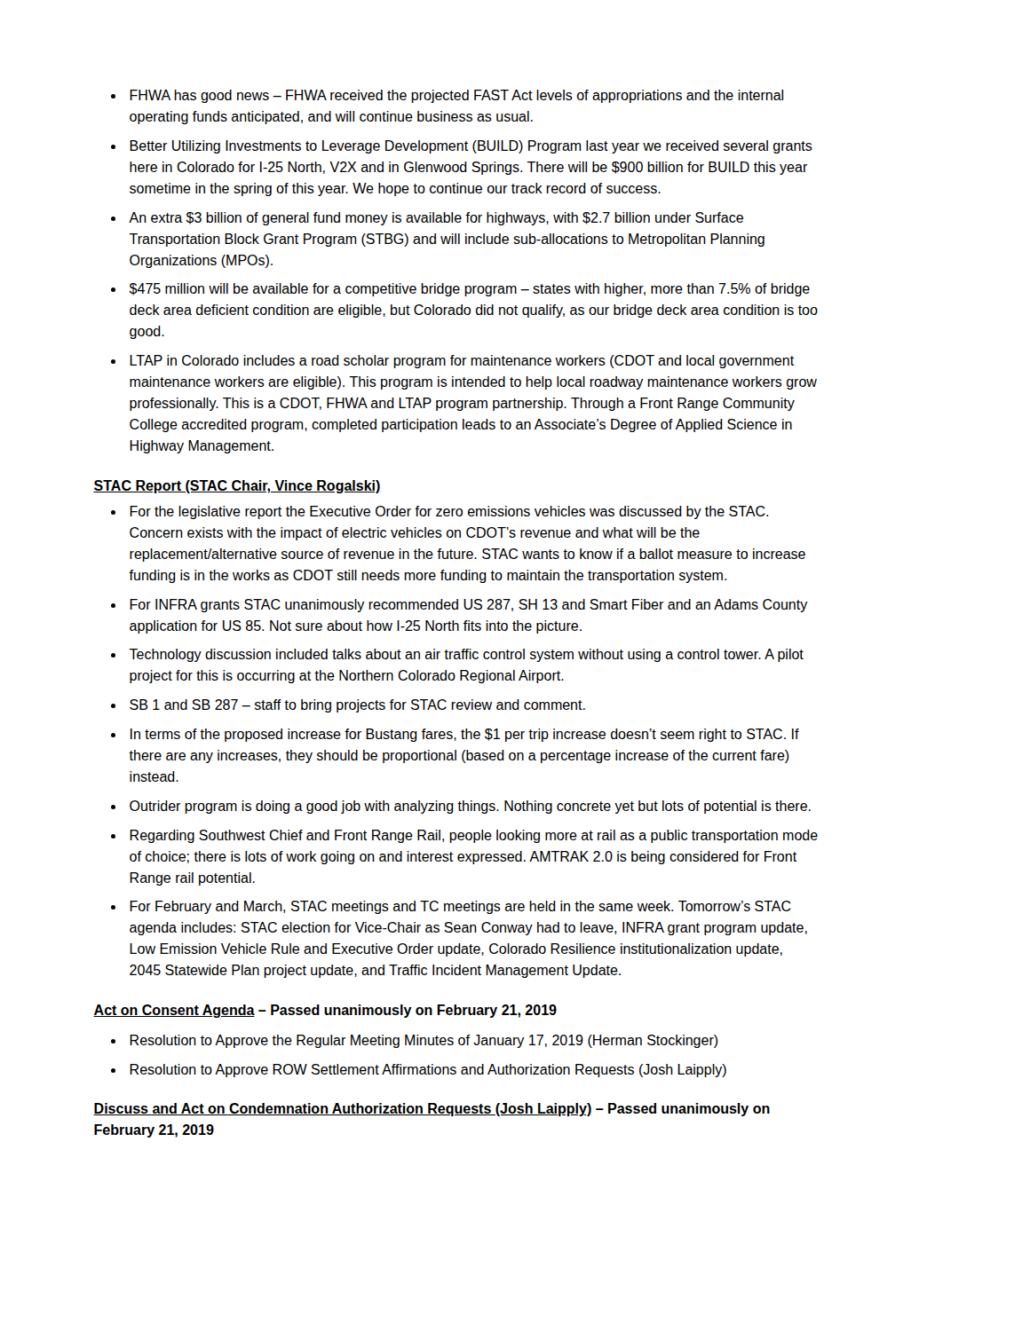FHWA has good news – FHWA received the projected FAST Act levels of appropriations and the internal operating funds anticipated, and will continue business as usual.
Better Utilizing Investments to Leverage Development (BUILD) Program last year we received several grants here in Colorado for I-25 North, V2X and in Glenwood Springs. There will be $900 billion for BUILD this year sometime in the spring of this year. We hope to continue our track record of success.
An extra $3 billion of general fund money is available for highways, with $2.7 billion under Surface Transportation Block Grant Program (STBG) and will include sub-allocations to Metropolitan Planning Organizations (MPOs).
$475 million will be available for a competitive bridge program – states with higher, more than 7.5% of bridge deck area deficient condition are eligible, but Colorado did not qualify, as our bridge deck area condition is too good.
LTAP in Colorado includes a road scholar program for maintenance workers (CDOT and local government maintenance workers are eligible). This program is intended to help local roadway maintenance workers grow professionally. This is a CDOT, FHWA and LTAP program partnership. Through a Front Range Community College accredited program, completed participation leads to an Associate’s Degree of Applied Science in Highway Management.
STAC Report (STAC Chair, Vince Rogalski)
For the legislative report the Executive Order for zero emissions vehicles was discussed by the STAC. Concern exists with the impact of electric vehicles on CDOT’s revenue and what will be the replacement/alternative source of revenue in the future. STAC wants to know if a ballot measure to increase funding is in the works as CDOT still needs more funding to maintain the transportation system.
For INFRA grants STAC unanimously recommended US 287, SH 13 and Smart Fiber and an Adams County application for US 85. Not sure about how I-25 North fits into the picture.
Technology discussion included talks about an air traffic control system without using a control tower. A pilot project for this is occurring at the Northern Colorado Regional Airport.
SB 1 and SB 287 – staff to bring projects for STAC review and comment.
In terms of the proposed increase for Bustang fares, the $1 per trip increase doesn’t seem right to STAC. If there are any increases, they should be proportional (based on a percentage increase of the current fare) instead.
Outrider program is doing a good job with analyzing things. Nothing concrete yet but lots of potential is there.
Regarding Southwest Chief and Front Range Rail, people looking more at rail as a public transportation mode of choice; there is lots of work going on and interest expressed. AMTRAK 2.0 is being considered for Front Range rail potential.
For February and March, STAC meetings and TC meetings are held in the same week. Tomorrow’s STAC agenda includes: STAC election for Vice-Chair as Sean Conway had to leave, INFRA grant program update, Low Emission Vehicle Rule and Executive Order update, Colorado Resilience institutionalization update, 2045 Statewide Plan project update, and Traffic Incident Management Update.
Act on Consent Agenda – Passed unanimously on February 21, 2019
Resolution to Approve the Regular Meeting Minutes of January 17, 2019 (Herman Stockinger)
Resolution to Approve ROW Settlement Affirmations and Authorization Requests (Josh Laipply)
Discuss and Act on Condemnation Authorization Requests (Josh Laipply) – Passed unanimously on February 21, 2019